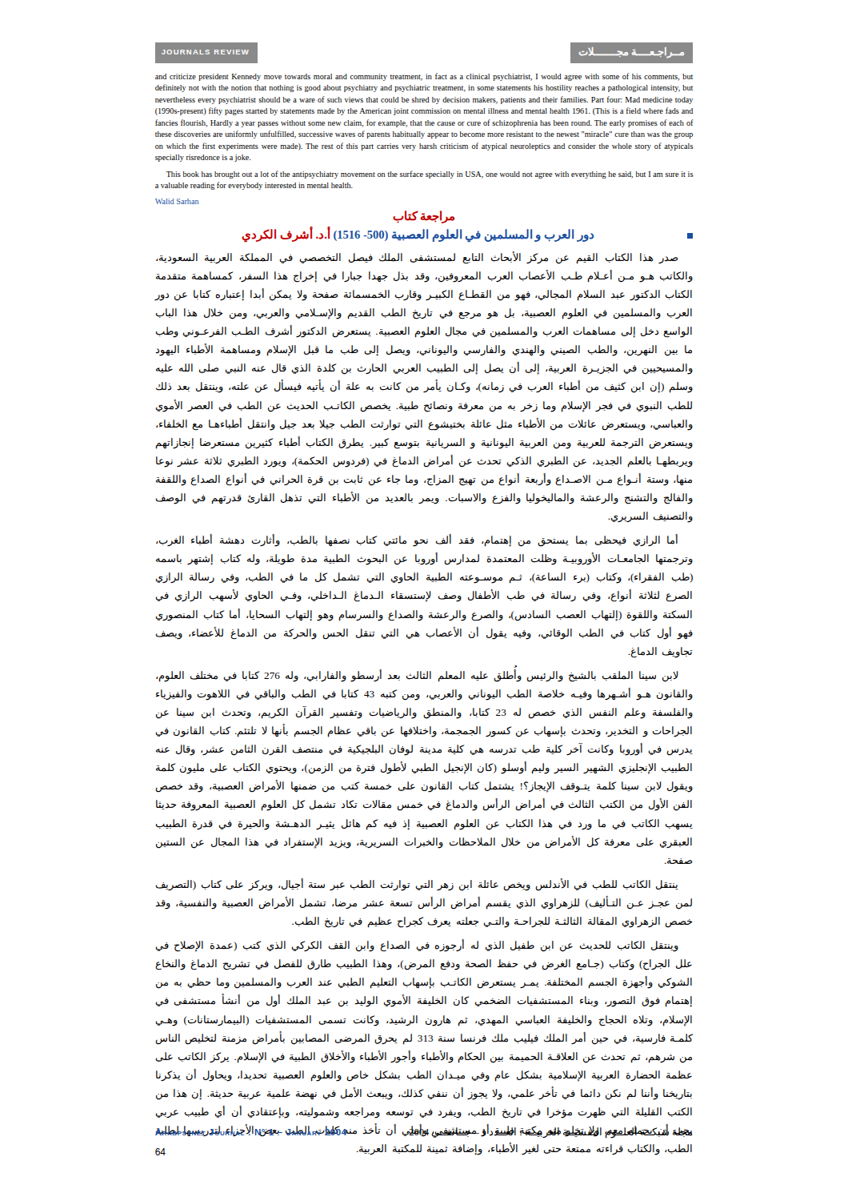Journals Review
مــراجـعــــة مجـــــــلات
and criticize president Kennedy move towards moral and community treatment, in fact as a clinical psychiatrist, I would agree with some of his comments, but definitely not with the notion that nothing is good about psychiatry and psychiatric treatment, in some statements his hostility reaches a pathological intensity, but nevertheless every psychiatrist should be a ware of such views that could be shred by decision makers, patients and their families. Part four: Mad medicine today (1990s-present) fifty pages started by statements made by the American joint commission on mental illness and mental health 1961. (This is a field where fads and fancies flourish, Hardly a year passes without some new claim, for example, that the cause or cure of schizophrenia has been round. The early promises of each of these discoveries are uniformly unfulfilled, successive waves of parents habitually appear to become more resistant to the newest "miracle" cure than was the group on which the first experiments were made). The rest of this part carries very harsh criticism of atypical neuroleptics and consider the whole story of atypicals specially risredonce is a joke.
This book has brought out a lot of the antipsychiatry movement on the surface specially in USA, one would not agree with everything he said, but I am sure it is a valuable reading for everybody interested in mental health.
Walid Sarhan
مراجعة كتاب
دور العرب و المسلمين في العلوم العصبية (500- 1516) أ.د. أشرف الكردي
صدر هذا الكتاب القيم عن مركز الأبحاث التابع لمستشفى الملك فيصل التخصصي في المملكة العربية السعودية، والكاتب هـو مـن أعـلام طـب الأعصاب العرب المعروفين، وقد بذل جهدا جبارا في إخراج هذا السفر، كمساهمة متقدمة الكتاب الدكتور عبد السلام المجالي، فهو من القطـاع الكبيـر وقارب الخمسمائة صفحة ولا يمكن أبدا إعتباره كتابا عن دور العرب والمسلمين في العلوم العصبية، بل هو مرجع في تاريخ الطب القديم والإسـلامي والعربي، ومن خلال هذا الباب الواسع دخل إلى مساهمات العرب والمسلمين في مجال العلوم العصبية. يستعرض الدكتور أشرف الطـب الفرعـوني وطب ما بين النهرين، والطب الصيني والهندي والفارسي واليوناني، ويصل إلى طب ما قبل الإسلام ومساهمة الأطباء اليهود والمسيحيين في الجزيـرة العربية، إلى أن يصل إلى الطبيب العربي الحارث بن كلدة الذي قال عنه النبي صلى الله عليه وسلم (إن ابن كثيف من أطباء العرب في زمانه)، وكـان يأمر من كانت به علة أن يأتيه فيسأل عن علته، وينتقل بعد ذلك للطب النبوي في فجر الإسلام وما زخر به من معرفة ونصائح طبية. يخصص الكاتـب الحديث عن الطب في العصر الأموي والعباسي، ويستعرض عائلات من الأطباء مثل عائلة بختيشوع التي توارثت الطب جيلا بعد جيل وانتقل أطباءهـا مع الخلفاء، ويستعرض الترجمة للعربية ومن العربية اليونانية و السريانية بتوسع كبير. يطرق الكتاب أطباء كثيرين مستعرضا إنجازاتهم ويربطهـا بالعلم الجديد، عن الطبري الذكي تحدث عن أمراض الدماغ في (فردوس الحكمة)، ويورد الطبري ثلاثة عشر نوعا منها، وستة أنـواع مـن الاصـداع وأربعة أنواع من تهيج المزاج، وما جاء عن ثابت بن قرة الحراني في أنواع الصداع واللقفة والفالج والتشنج والرعشة والماليخوليا والفزع والاسبات. ويمر بالعديد من الأطباء التي تذهل القارئ قدرتهم في الوصف والتصنيف السريري.
أما الرازي فيحظى بما يستحق من إهتمام، فقد ألف نحو مائتي كتاب نصفها بالطب، وأثارت دهشة أطباء الغرب، وترجمتها الجامعـات الأوروبيـة وظلت المعتمدة لمدارس أوروبا عن البحوث الطبية مدة طويلة، وله كتاب إشتهر باسمه (طب الفقراء)، وكتاب (برء الساعة)، ثـم موسـوعته الطبية الحاوي التي تشمل كل ما في الطب، وفي رسالة الرازي الصرع لثلاثة أنواع، وفي رسالة في طب الأطفال وصف لإستسقاء الـدماغ الـداخلي، وفـي الحاوي لأسهب الرازي في السكتة واللقوة (إلتهاب العصب السادس)، والصرع والرعشة والصداع والسرسام وهو إلتهاب السحايا، أما كتاب المنصوري فهو أول كتاب في الطب الوقائي، وفيه يقول أن الأعصاب هي التي تنقل الحس والحركة من الدماغ للأعضاء، ويصف تجاويف الدماغ.
لابن سينا الملقب بالشيخ والرئيس وأُطلق عليه المعلم الثالث بعد أرسطو والفارابي، وله 276 كتابا في مختلف العلوم، والقانون هـو أشـهرها وفيـه خلاصة الطب اليوناني والعربي، ومن كتبه 43 كتابا في الطب والباقي في اللاهوت والفيزياء والفلسفة وعلم النفس الذي خصص له 23 كتابا، والمنطق والرياضيات وتفسير القرآن الكريم، وتحدث ابن سينا عن الجراحات و التخدير، وتحدث بإسهاب عن كسور الجمجمة، واختلافها عن باقي عظام الجسم بأنها لا تلتئم. كتاب القانون في يدرس في أوروبا وكانت آخر كلية طب تدرسه هي كلية مدينة لوفان البلجيكية في منتصف القرن الثامن عشر، وقال عنه الطبيب الإنجليزي الشهير السير وليم أوسلو (كان الإنجيل الطبي لأطول فترة من الزمن)، ويحتوي الكتاب على مليون كلمة ويقول لابن سينا كلمة يتـوقف الإيجاز؟! يشتمل كتاب القانون على خمسة كتب من ضمنها الأمراض العصبية، وقد خصص الفن الأول من الكتب الثالث في أمراض الرأس والدماغ في خمس مقالات تكاد تشمل كل العلوم العصبية المعروفة حديثا يسهب الكاتب في ما ورد في هذا الكتاب عن العلوم العصبية إذ فيه كم هائل يثيـر الدهـشة والحيرة في قدرة الطبيب العبقري على معرفة كل الأمراض من خلال الملاحظات والخبرات السريرية، ويزيد الإستفراد في هذا المجال عن الستين صفحة.
ينتقل الكاتب للطب في الأندلس ويخص عائلة ابن زهر التي توارثت الطب عبر ستة أجيال، ويركز على كتاب (التصريف لمن عجـز عـن التـأليف) للزهراوي الذي يقسم أمراض الرأس تسعة عشر مرضا، تشمل الأمراض العصبية والنفسية، وقد خصص الزهراوي المقالة الثالثـة للجراحـة والتـي جعلته يعرف كجراح عظيم في تاريخ الطب.
وينتقل الكاتب للحديث عن ابن طفيل الذي له أرجوزه في الصداع وابن القف الكركي الذي كتب (عمدة الإصلاح في علل الجراح) وكتاب (جـامع الغرض في حفظ الصحة ودفع المرض)، وهذا الطبيب طارق للفصل في تشريح الدماغ والنخاع الشوكي وأجهزة الجسم المختلفة. يمـر يستعرض الكاتـب بإسهاب التعليم الطبي عند العرب والمسلمين وما حظي به من إهتمام فوق التصور، وبناء المستشفيات الضخمي كان الخليفة الأموي الوليد بن عبد الملك أول من أنشأ مستشفى في الإسلام، وتلاه الحجاج والخليفة العباسي المهدي، ثم هارون الرشيد، وكانت تسمى المستشفيات (البيمارستانات) وهـي كلمـة فارسية، في حين أمر الملك فيليب ملك فرنسا سنة 313 لم يحرق المرضى المصابين بأمراض مزمنة لتخليص الناس من شرهم، ثم تحدث عن العلاقـة الحميمة بين الحكام والأطباء وأجور الأطباء والأخلاق الطبية في الإسلام. يركز الكاتب على عظمة الحضارة العربية الإسلامية بشكل عام وفي ميـدان الطب بشكل خاص والعلوم العصبية تحديدا، ويحاول أن يذكرنا بتاريخنا وأننا لم نكن دائما في تأخر علمي، ولا يجوز أن ننفي كذلك، ويبعث الأمل في نهضة علمية عربية حديثة. إن هذا من الكتب القليلة التي ظهرت مؤخرا في تاريخ الطب، ويفرد في توسعه ومراجعه وشموليته، وبإعتقادي أن أي طبيب عربي يجب أن يحمله معه، ولا تخلو منه مكتبة طبية أو مستشفى، وأملي أن تأخذ منه كليات الطب بعض الأجزاء لتدريسها لطلبة الطب، والكتاب قراءته ممتعة حتى لغير الأطباء، وإضافة ثمينة للمكتبة العربية.
Arabpsynet Journal : N° 1 – January 2004
مجلة شبكــة العلــوم النفسيــة العربيــة : العــدد 1 – جــانفــي 2004
64